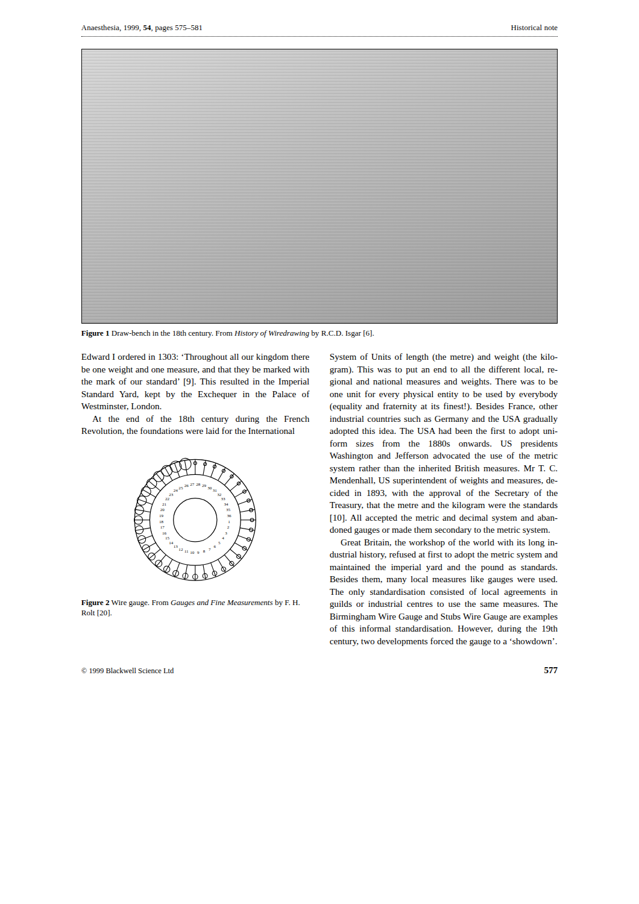Anaesthesia, 1999, 54, pages 575–581
Historical note
Figure 1 Draw-bench in the 18th century. From History of Wiredrawing by R.C.D. Isgar [6].
Edward I ordered in 1303: ‘Throughout all our kingdom there be one weight and one measure, and that they be marked with the mark of our standard’ [9]. This resulted in the Imperial Standard Yard, kept by the Exchequer in the Palace of Westminster, London.
At the end of the 18th century during the French Revolution, the foundations were laid for the International
1 2 3 4 5 6 7 8 9 10 11 12 13 14 15 16 17 18 19 20 21 22 23 24 25 26 27 28 29 30 31 32 33 34 35 36
Figure 2 Wire gauge. From Gauges and Fine Measurements by F. H. Rolt [20].
System of Units of length (the metre) and weight (the kilogram). This was to put an end to all the different local, regional and national measures and weights. There was to be one unit for every physical entity to be used by everybody (equality and fraternity at its finest!). Besides France, other industrial countries such as Germany and the USA gradually adopted this idea. The USA had been the first to adopt uniform sizes from the 1880s onwards. US presidents Washington and Jefferson advocated the use of the metric system rather than the inherited British measures. Mr T. C. Mendenhall, US superintendent of weights and measures, decided in 1893, with the approval of the Secretary of the Treasury, that the metre and the kilogram were the standards [10]. All accepted the metric and decimal system and abandoned gauges or made them secondary to the metric system.
Great Britain, the workshop of the world with its long industrial history, refused at first to adopt the metric system and maintained the imperial yard and the pound as standards. Besides them, many local measures like gauges were used. The only standardisation consisted of local agreements in guilds or industrial centres to use the same measures. The Birmingham Wire Gauge and Stubs Wire Gauge are examples of this informal standardisation. However, during the 19th century, two developments forced the gauge to a ‘showdown’.
© 1999 Blackwell Science Ltd
577